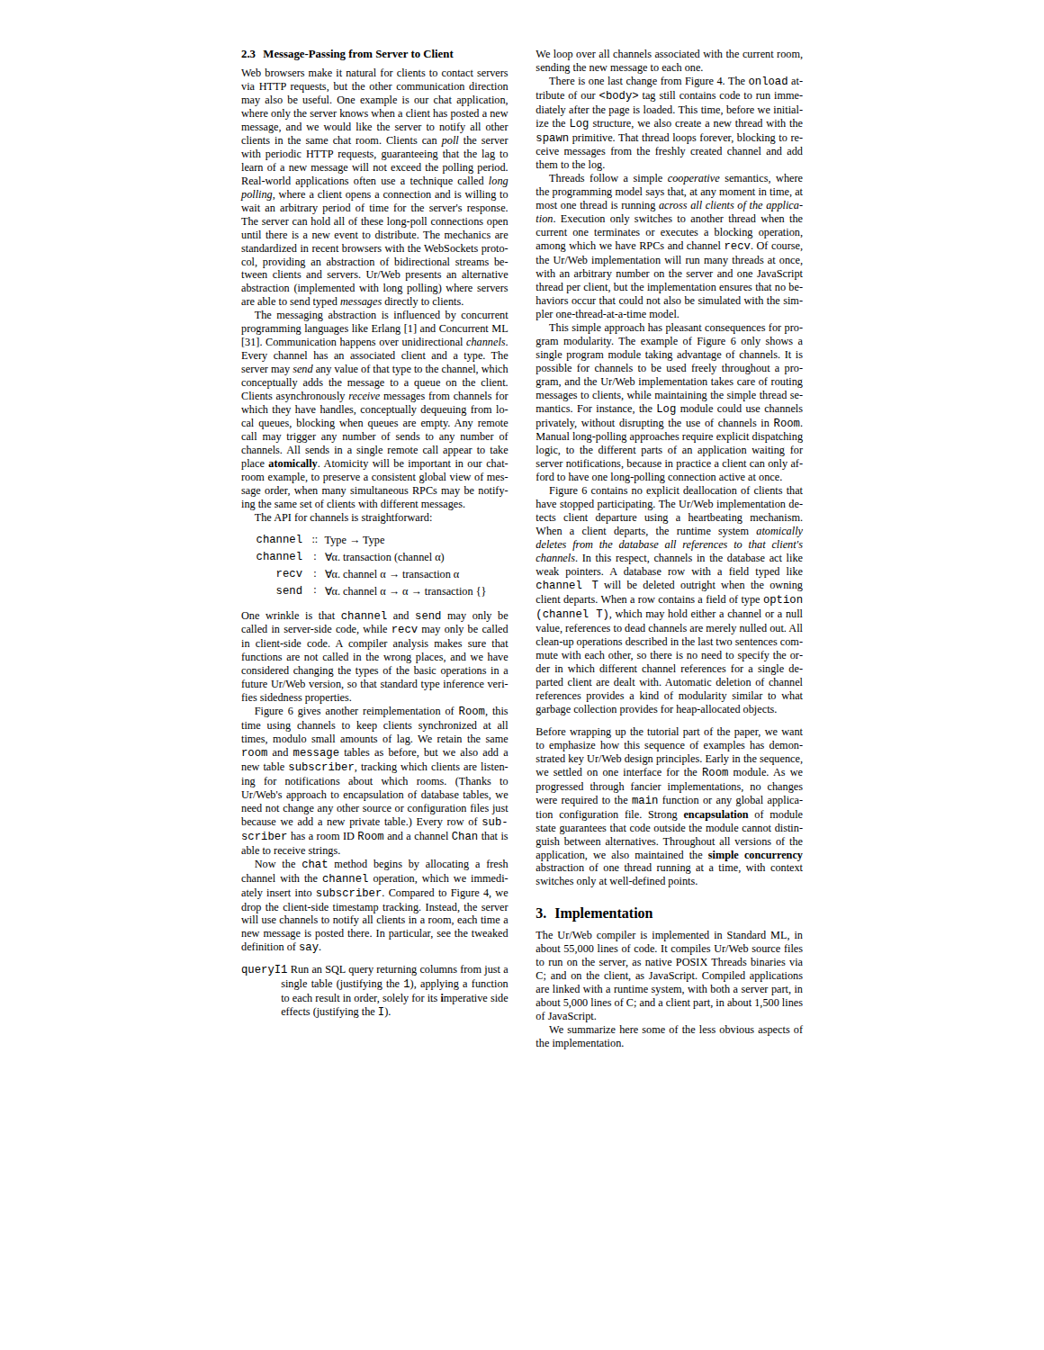2.3 Message-Passing from Server to Client
Web browsers make it natural for clients to contact servers via HTTP requests, but the other communication direction may also be useful. One example is our chat application, where only the server knows when a client has posted a new message, and we would like the server to notify all other clients in the same chat room. Clients can poll the server with periodic HTTP requests, guaranteeing that the lag to learn of a new message will not exceed the polling period. Real-world applications often use a technique called long polling, where a client opens a connection and is willing to wait an arbitrary period of time for the server's response. The server can hold all of these long-poll connections open until there is a new event to distribute. The mechanics are standardized in recent browsers with the WebSockets protocol, providing an abstraction of bidirectional streams between clients and servers. Ur/Web presents an alternative abstraction (implemented with long polling) where servers are able to send typed messages directly to clients.
The messaging abstraction is influenced by concurrent programming languages like Erlang [1] and Concurrent ML [31]. Communication happens over unidirectional channels. Every channel has an associated client and a type. The server may send any value of that type to the channel, which conceptually adds the message to a queue on the client. Clients asynchronously receive messages from channels for which they have handles, conceptually dequeuing from local queues, blocking when queues are empty. Any remote call may trigger any number of sends to any number of channels. All sends in a single remote call appear to take place atomically. Atomicity will be important in our chat-room example, to preserve a consistent global view of message order, when many simultaneous RPCs may be notifying the same set of clients with different messages.
The API for channels is straightforward:
| channel | :: | Type → Type |
| channel | : | ∀α. transaction (channel α) |
| recv | : | ∀α. channel α → transaction α |
| send | : | ∀α. channel α → α → transaction {} |
One wrinkle is that channel and send may only be called in server-side code, while recv may only be called in client-side code. A compiler analysis makes sure that functions are not called in the wrong places, and we have considered changing the types of the basic operations in a future Ur/Web version, so that standard type inference verifies sidedness properties.
Figure 6 gives another reimplementation of Room, this time using channels to keep clients synchronized at all times, modulo small amounts of lag. We retain the same room and message tables as before, but we also add a new table subscriber, tracking which clients are listening for notifications about which rooms. (Thanks to Ur/Web's approach to encapsulation of database tables, we need not change any other source or configuration files just because we add a new private table.) Every row of subscriber has a room ID Room and a channel Chan that is able to receive strings.
Now the chat method begins by allocating a fresh channel with the channel operation, which we immediately insert into subscriber. Compared to Figure 4, we drop the client-side timestamp tracking. Instead, the server will use channels to notify all clients in a room, each time a new message is posted there. In particular, see the tweaked definition of say.
queryI1 Run an SQL query returning columns from just a single table (justifying the 1), applying a function to each result in order, solely for its imperative side effects (justifying the I).
We loop over all channels associated with the current room, sending the new message to each one.
There is one last change from Figure 4. The onload attribute of our <body> tag still contains code to run immediately after the page is loaded. This time, before we initialize the Log structure, we also create a new thread with the spawn primitive. That thread loops forever, blocking to receive messages from the freshly created channel and add them to the log.
Threads follow a simple cooperative semantics, where the programming model says that, at any moment in time, at most one thread is running across all clients of the application. Execution only switches to another thread when the current one terminates or executes a blocking operation, among which we have RPCs and channel recv. Of course, the Ur/Web implementation will run many threads at once, with an arbitrary number on the server and one JavaScript thread per client, but the implementation ensures that no behaviors occur that could not also be simulated with the simpler one-thread-at-a-time model.
This simple approach has pleasant consequences for program modularity. The example of Figure 6 only shows a single program module taking advantage of channels. It is possible for channels to be used freely throughout a program, and the Ur/Web implementation takes care of routing messages to clients, while maintaining the simple thread semantics. For instance, the Log module could use channels privately, without disrupting the use of channels in Room. Manual long-polling approaches require explicit dispatching logic, to the different parts of an application waiting for server notifications, because in practice a client can only afford to have one long-polling connection active at once.
Figure 6 contains no explicit deallocation of clients that have stopped participating. The Ur/Web implementation detects client departure using a heartbeating mechanism. When a client departs, the runtime system atomically deletes from the database all references to that client's channels. In this respect, channels in the database act like weak pointers. A database row with a field typed like channel T will be deleted outright when the owning client departs. When a row contains a field of type option (channel T), which may hold either a channel or a null value, references to dead channels are merely nulled out. All clean-up operations described in the last two sentences commute with each other, so there is no need to specify the order in which different channel references for a single departed client are dealt with. Automatic deletion of channel references provides a kind of modularity similar to what garbage collection provides for heap-allocated objects.
Before wrapping up the tutorial part of the paper, we want to emphasize how this sequence of examples has demonstrated key Ur/Web design principles. Early in the sequence, we settled on one interface for the Room module. As we progressed through fancier implementations, no changes were required to the main function or any global application configuration file. Strong encapsulation of module state guarantees that code outside the module cannot distinguish between alternatives. Throughout all versions of the application, we also maintained the simple concurrency abstraction of one thread running at a time, with context switches only at well-defined points.
3. Implementation
The Ur/Web compiler is implemented in Standard ML, in about 55,000 lines of code. It compiles Ur/Web source files to run on the server, as native POSIX Threads binaries via C; and on the client, as JavaScript. Compiled applications are linked with a runtime system, with both a server part, in about 5,000 lines of C; and a client part, in about 1,500 lines of JavaScript.
We summarize here some of the less obvious aspects of the implementation.